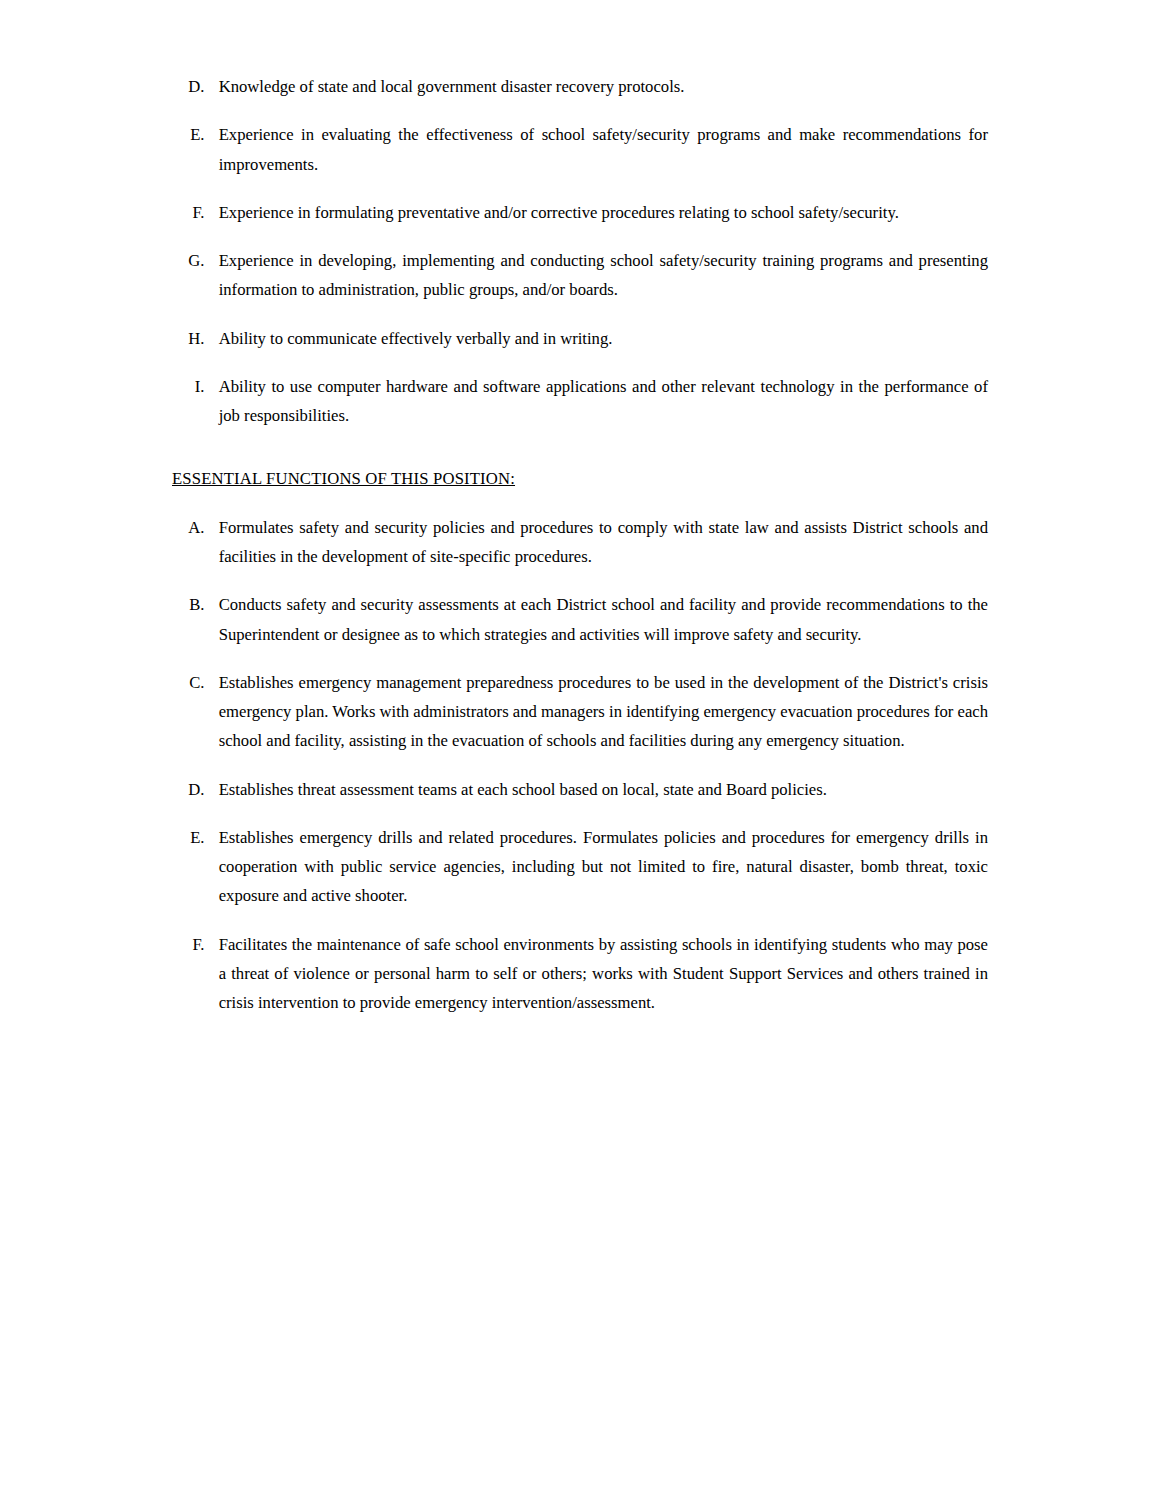Knowledge of state and local government disaster recovery protocols.
Experience in evaluating the effectiveness of school safety/security programs and make recommendations for improvements.
Experience in formulating preventative and/or corrective procedures relating to school safety/security.
Experience in developing, implementing and conducting school safety/security training programs and presenting information to administration, public groups, and/or boards.
Ability to communicate effectively verbally and in writing.
Ability to use computer hardware and software applications and other relevant technology in the performance of job responsibilities.
ESSENTIAL FUNCTIONS OF THIS POSITION:
Formulates safety and security policies and procedures to comply with state law and assists District schools and facilities in the development of site-specific procedures.
Conducts safety and security assessments at each District school and facility and provide recommendations to the Superintendent or designee as to which strategies and activities will improve safety and security.
Establishes emergency management preparedness procedures to be used in the development of the District's crisis emergency plan. Works with administrators and managers in identifying emergency evacuation procedures for each school and facility, assisting in the evacuation of schools and facilities during any emergency situation.
Establishes threat assessment teams at each school based on local, state and Board policies.
Establishes emergency drills and related procedures. Formulates policies and procedures for emergency drills in cooperation with public service agencies, including but not limited to fire, natural disaster, bomb threat, toxic exposure and active shooter.
Facilitates the maintenance of safe school environments by assisting schools in identifying students who may pose a threat of violence or personal harm to self or others; works with Student Support Services and others trained in crisis intervention to provide emergency intervention/assessment.